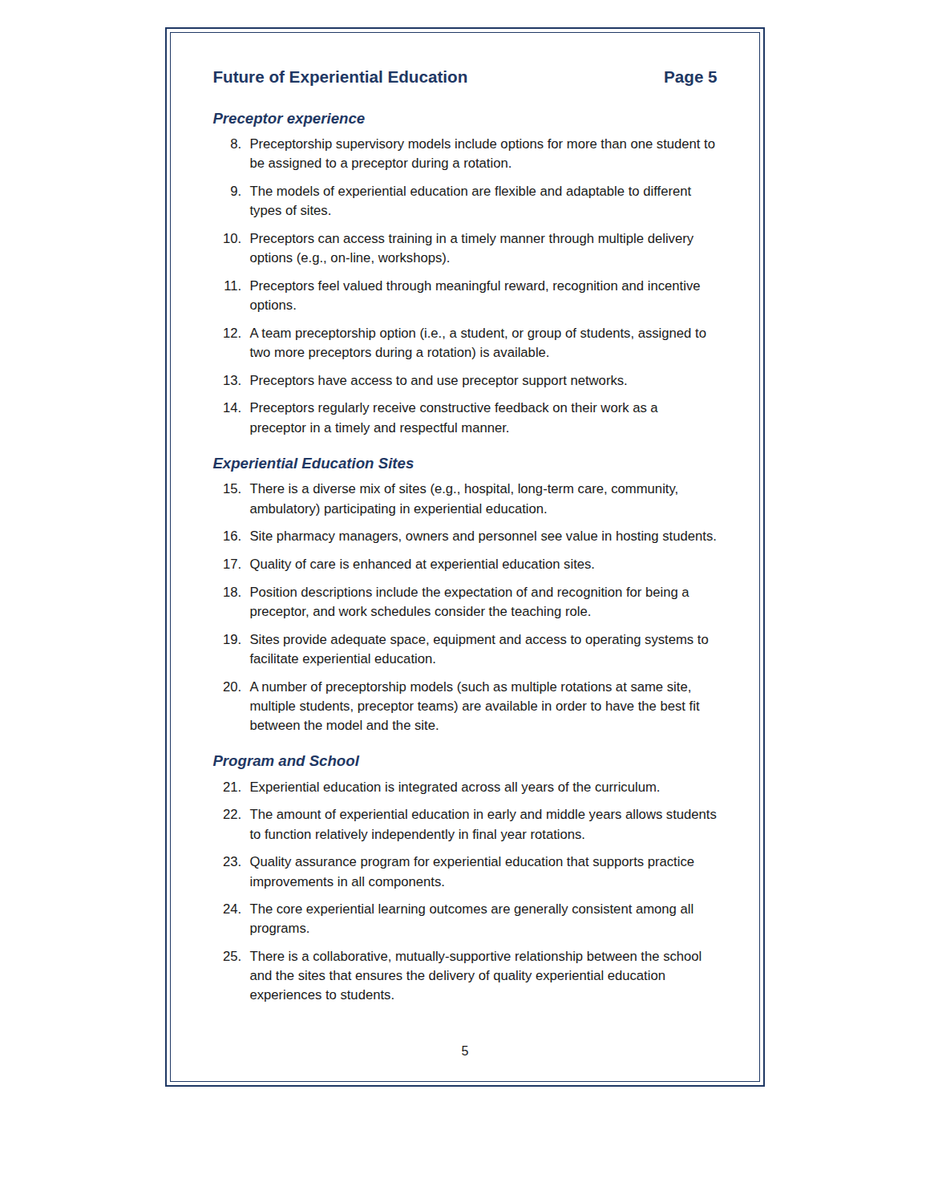Future of Experiential Education Page 5
Preceptor experience
Preceptorship supervisory models include options for more than one student to be assigned to a preceptor during a rotation.
The models of experiential education are flexible and adaptable to different types of sites.
Preceptors can access training in a timely manner through multiple delivery options (e.g., on-line, workshops).
Preceptors feel valued through meaningful reward, recognition and incentive options.
A team preceptorship option (i.e., a student, or group of students, assigned to two more preceptors during a rotation) is available.
Preceptors have access to and use preceptor support networks.
Preceptors regularly receive constructive feedback on their work as a preceptor in a timely and respectful manner.
Experiential Education Sites
There is a diverse mix of sites (e.g., hospital, long-term care, community, ambulatory) participating in experiential education.
Site pharmacy managers, owners and personnel see value in hosting students.
Quality of care is enhanced at experiential education sites.
Position descriptions include the expectation of and recognition for being a preceptor, and work schedules consider the teaching role.
Sites provide adequate space, equipment and access to operating systems to facilitate experiential education.
A number of preceptorship models (such as multiple rotations at same site, multiple students, preceptor teams) are available in order to have the best fit between the model and the site.
Program and School
Experiential education is integrated across all years of the curriculum.
The amount of experiential education in early and middle years allows students to function relatively independently in final year rotations.
Quality assurance program for experiential education that supports practice improvements in all components.
The core experiential learning outcomes are generally consistent among all programs.
There is a collaborative, mutually-supportive relationship between the school and the sites that ensures the delivery of quality experiential education experiences to students.
5